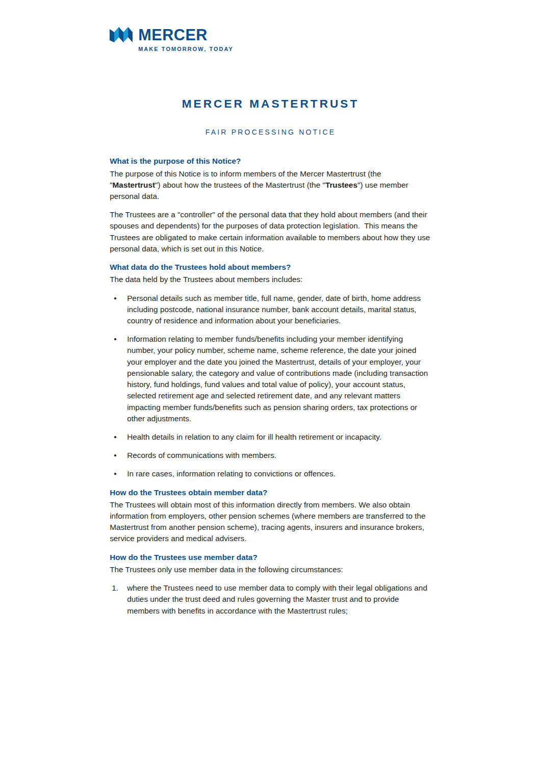MERCER
MAKE TOMORROW, TODAY
MERCER MASTERTRUST
FAIR PROCESSING NOTICE
What is the purpose of this Notice?
The purpose of this Notice is to inform members of the Mercer Mastertrust (the "Mastertrust") about how the trustees of the Mastertrust (the "Trustees") use member personal data.
The Trustees are a "controller" of the personal data that they hold about members (and their spouses and dependents) for the purposes of data protection legislation. This means the Trustees are obligated to make certain information available to members about how they use personal data, which is set out in this Notice.
What data do the Trustees hold about members?
The data held by the Trustees about members includes:
Personal details such as member title, full name, gender, date of birth, home address including postcode, national insurance number, bank account details, marital status, country of residence and information about your beneficiaries.
Information relating to member funds/benefits including your member identifying number, your policy number, scheme name, scheme reference, the date your joined your employer and the date you joined the Mastertrust, details of your employer, your pensionable salary, the category and value of contributions made (including transaction history, fund holdings, fund values and total value of policy), your account status, selected retirement age and selected retirement date, and any relevant matters impacting member funds/benefits such as pension sharing orders, tax protections or other adjustments.
Health details in relation to any claim for ill health retirement or incapacity.
Records of communications with members.
In rare cases, information relating to convictions or offences.
How do the Trustees obtain member data?
The Trustees will obtain most of this information directly from members. We also obtain information from employers, other pension schemes (where members are transferred to the Mastertrust from another pension scheme), tracing agents, insurers and insurance brokers, service providers and medical advisers.
How do the Trustees use member data?
The Trustees only use member data in the following circumstances:
where the Trustees need to use member data to comply with their legal obligations and duties under the trust deed and rules governing the Master trust and to provide members with benefits in accordance with the Mastertrust rules;